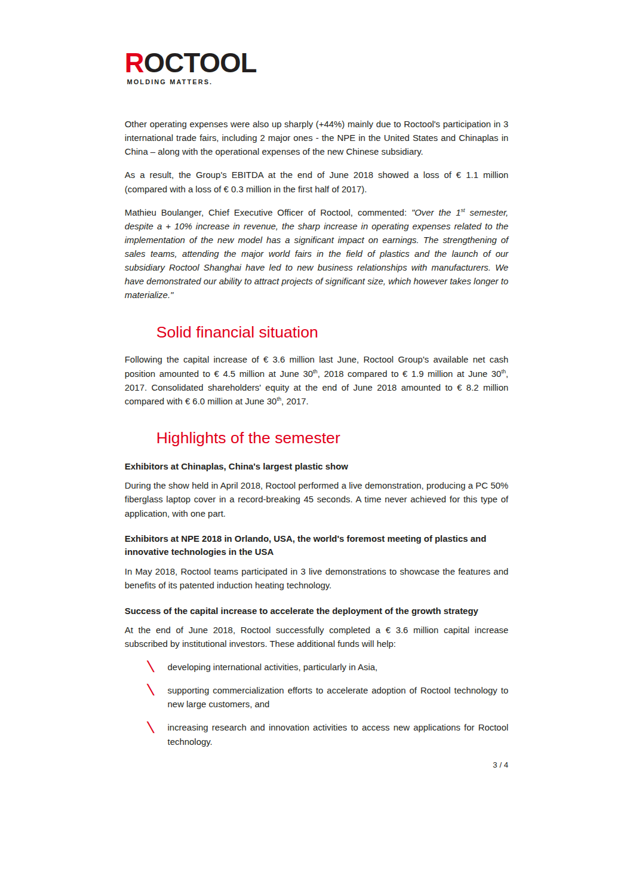ROCTOOL
MOLDING MATTERS.
Other operating expenses were also up sharply (+44%) mainly due to Roctool's participation in 3 international trade fairs, including 2 major ones - the NPE in the United States and Chinaplas in China – along with the operational expenses of the new Chinese subsidiary.
As a result, the Group's EBITDA at the end of June 2018 showed a loss of € 1.1 million (compared with a loss of € 0.3 million in the first half of 2017).
Mathieu Boulanger, Chief Executive Officer of Roctool, commented: "Over the 1st semester, despite a + 10% increase in revenue, the sharp increase in operating expenses related to the implementation of the new model has a significant impact on earnings. The strengthening of sales teams, attending the major world fairs in the field of plastics and the launch of our subsidiary Roctool Shanghai have led to new business relationships with manufacturers. We have demonstrated our ability to attract projects of significant size, which however takes longer to materialize."
Solid financial situation
Following the capital increase of € 3.6 million last June, Roctool Group's available net cash position amounted to € 4.5 million at June 30th, 2018 compared to € 1.9 million at June 30th, 2017. Consolidated shareholders' equity at the end of June 2018 amounted to € 8.2 million compared with € 6.0 million at June 30th, 2017.
Highlights of the semester
Exhibitors at Chinaplas, China's largest plastic show
During the show held in April 2018, Roctool performed a live demonstration, producing a PC 50% fiberglass laptop cover in a record-breaking 45 seconds. A time never achieved for this type of application, with one part.
Exhibitors at NPE 2018 in Orlando, USA, the world's foremost meeting of plastics and innovative technologies in the USA
In May 2018, Roctool teams participated in 3 live demonstrations to showcase the features and benefits of its patented induction heating technology.
Success of the capital increase to accelerate the deployment of the growth strategy
At the end of June 2018, Roctool successfully completed a € 3.6 million capital increase subscribed by institutional investors. These additional funds will help:
developing international activities, particularly in Asia,
supporting commercialization efforts to accelerate adoption of Roctool technology to new large customers, and
increasing research and innovation activities to access new applications for Roctool technology.
3 / 4